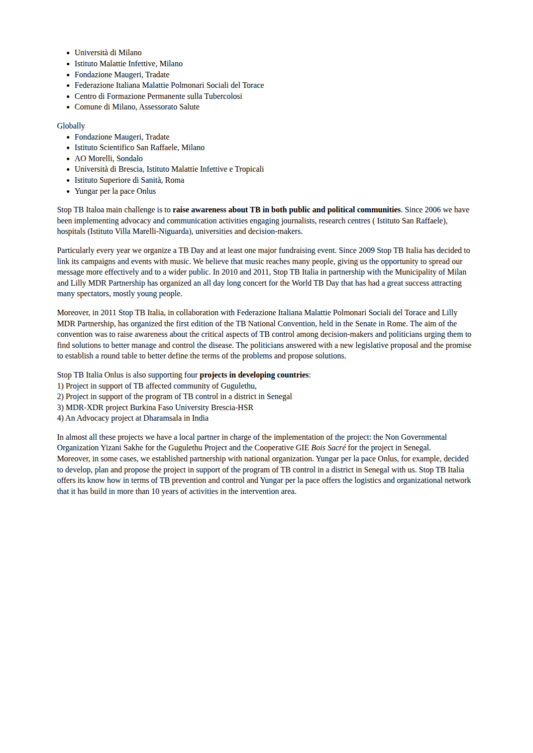Università di Milano
Istituto Malattie Infettive, Milano
Fondazione Maugeri, Tradate
Federazione Italiana Malattie Polmonari Sociali del Torace
Centro di Formazione Permanente sulla Tubercolosi
Comune di Milano, Assessorato Salute
Globally
Fondazione Maugeri, Tradate
Istituto Scientifico San Raffaele, Milano
AO Morelli, Sondalo
Università di Brescia, Istituto Malattie Infettive e Tropicali
Istituto Superiore di Sanità, Roma
Yungar per la pace Onlus
Stop TB Italoa main challenge is to raise awareness about TB in both public and political communities. Since 2006 we have been implementing advocacy and communication activities engaging journalists, research centres ( Istituto San Raffaele), hospitals (Istituto Villa Marelli-Niguarda), universities and decision-makers.
Particularly every year we organize a TB Day and at least one major fundraising event. Since 2009 Stop TB Italia has decided to link its campaigns and events with music. We believe that music reaches many people, giving us the opportunity to spread our message more effectively and to a wider public. In 2010 and 2011, Stop TB Italia in partnership with the Municipality of Milan and Lilly MDR Partnership has organized an all day long concert for the World TB Day that has had a great success attracting many spectators, mostly young people.
Moreover, in 2011 Stop TB Italia, in collaboration with Federazione Italiana Malattie Polmonari Sociali del Torace and Lilly MDR Partnership, has organized the first edition of the TB National Convention, held in the Senate in Rome. The aim of the convention was to raise awareness about the critical aspects of TB control among decision-makers and politicians urging them to find solutions to better manage and control the disease. The politicians answered with a new legislative proposal and the promise to establish a round table to better define the terms of the problems and propose solutions.
Stop TB Italia Onlus is also supporting four projects in developing countries:
1) Project in support of TB affected community of Gugulethu,
2) Project in support of the program of TB control in a district in Senegal
3) MDR-XDR project Burkina Faso University Brescia-HSR
4) An Advocacy project at Dharamsala in India
In almost all these projects we have a local partner in charge of the implementation of the project: the Non Governmental Organization Yizani Sakhe for the Gugulethu Project and the Cooperative GIE Bois Sacré for the project in Senegal.
Moreover, in some cases, we established partnership with national organization. Yungar per la pace Onlus, for example, decided to develop, plan and propose the project in support of the program of TB control in a district in Senegal with us. Stop TB Italia offers its know how in terms of TB prevention and control and Yungar per la pace offers the logistics and organizational network that it has build in more than 10 years of activities in the intervention area.